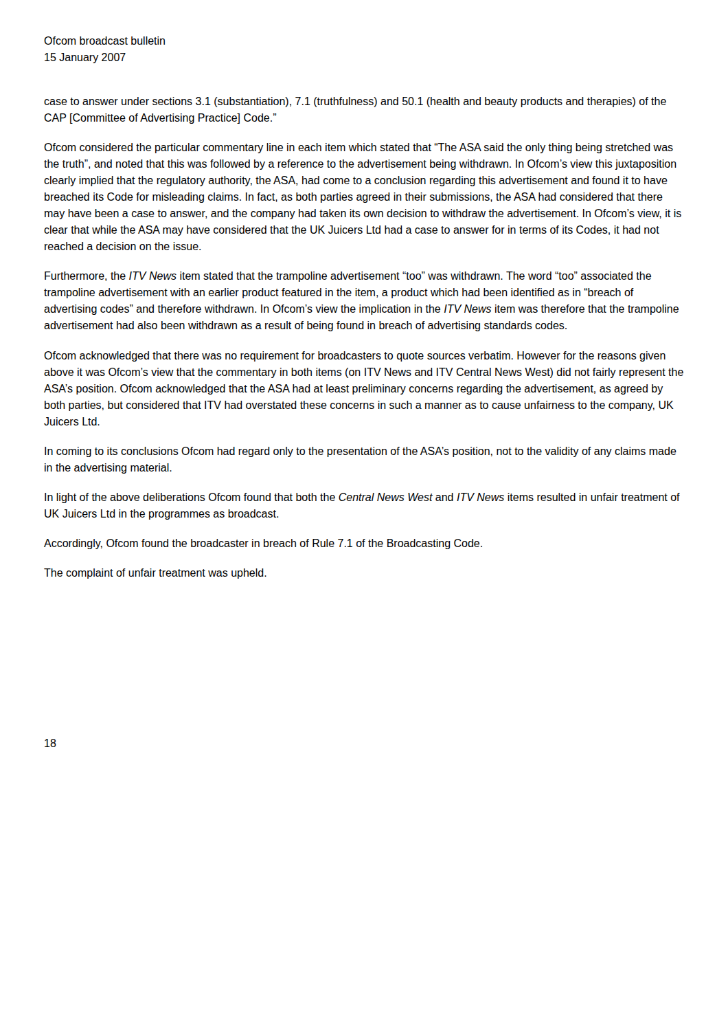Ofcom broadcast bulletin
15 January 2007
case to answer under sections 3.1 (substantiation), 7.1 (truthfulness) and 50.1 (health and beauty products and therapies) of the CAP [Committee of Advertising Practice] Code.”
Ofcom considered the particular commentary line in each item which stated that “The ASA said the only thing being stretched was the truth”, and noted that this was followed by a reference to the advertisement being withdrawn. In Ofcom’s view this juxtaposition clearly implied that the regulatory authority, the ASA, had come to a conclusion regarding this advertisement and found it to have breached its Code for misleading claims. In fact, as both parties agreed in their submissions, the ASA had considered that there may have been a case to answer, and the company had taken its own decision to withdraw the advertisement. In Ofcom’s view, it is clear that while the ASA may have considered that the UK Juicers Ltd had a case to answer for in terms of its Codes, it had not reached a decision on the issue.
Furthermore, the ITV News item stated that the trampoline advertisement “too” was withdrawn. The word “too” associated the trampoline advertisement with an earlier product featured in the item, a product which had been identified as in “breach of advertising codes” and therefore withdrawn. In Ofcom’s view the implication in the ITV News item was therefore that the trampoline advertisement had also been withdrawn as a result of being found in breach of advertising standards codes.
Ofcom acknowledged that there was no requirement for broadcasters to quote sources verbatim. However for the reasons given above it was Ofcom’s view that the commentary in both items (on ITV News and ITV Central News West) did not fairly represent the ASA’s position. Ofcom acknowledged that the ASA had at least preliminary concerns regarding the advertisement, as agreed by both parties, but considered that ITV had overstated these concerns in such a manner as to cause unfairness to the company, UK Juicers Ltd.
In coming to its conclusions Ofcom had regard only to the presentation of the ASA’s position, not to the validity of any claims made in the advertising material.
In light of the above deliberations Ofcom found that both the Central News West and ITV News items resulted in unfair treatment of UK Juicers Ltd in the programmes as broadcast.
Accordingly, Ofcom found the broadcaster in breach of Rule 7.1 of the Broadcasting Code.
The complaint of unfair treatment was upheld.
18